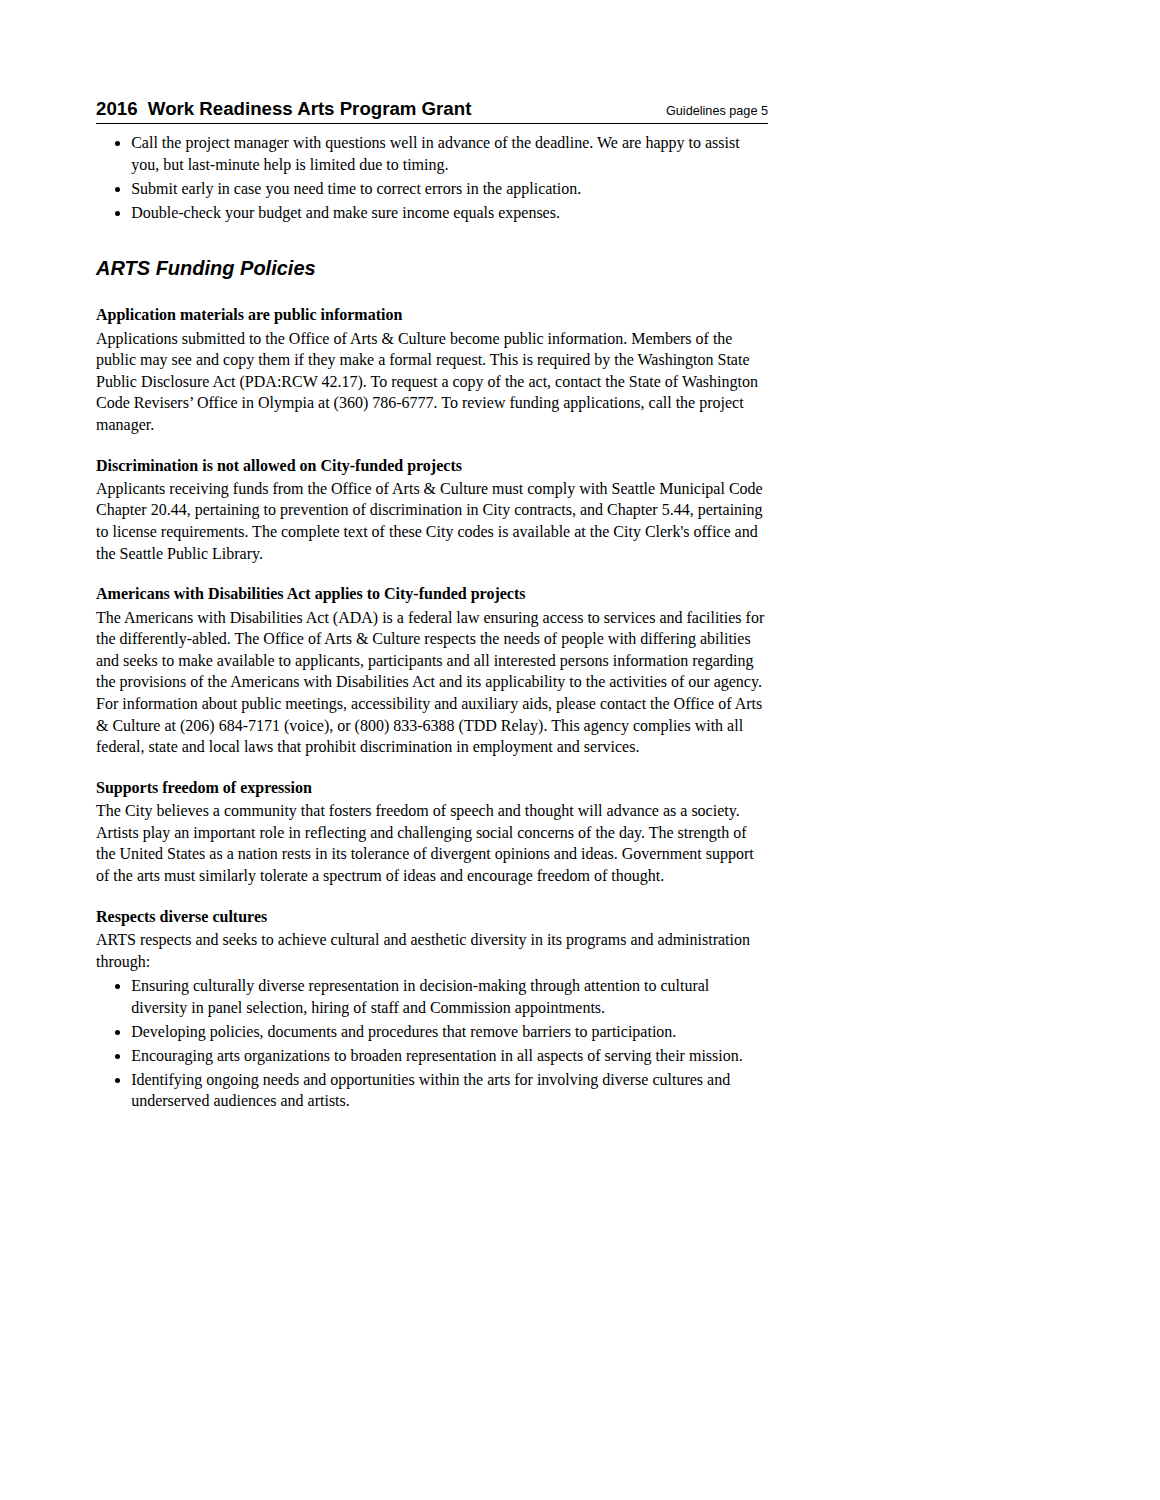2016 Work Readiness Arts Program Grant Guidelines page 5
Call the project manager with questions well in advance of the deadline. We are happy to assist you, but last-minute help is limited due to timing.
Submit early in case you need time to correct errors in the application.
Double-check your budget and make sure income equals expenses.
ARTS Funding Policies
Application materials are public information
Applications submitted to the Office of Arts & Culture become public information. Members of the public may see and copy them if they make a formal request. This is required by the Washington State Public Disclosure Act (PDA:RCW 42.17). To request a copy of the act, contact the State of Washington Code Revisers’ Office in Olympia at (360) 786-6777. To review funding applications, call the project manager.
Discrimination is not allowed on City-funded projects
Applicants receiving funds from the Office of Arts & Culture must comply with Seattle Municipal Code Chapter 20.44, pertaining to prevention of discrimination in City contracts, and Chapter 5.44, pertaining to license requirements. The complete text of these City codes is available at the City Clerk's office and the Seattle Public Library.
Americans with Disabilities Act applies to City-funded projects
The Americans with Disabilities Act (ADA) is a federal law ensuring access to services and facilities for the differently-abled. The Office of Arts & Culture respects the needs of people with differing abilities and seeks to make available to applicants, participants and all interested persons information regarding the provisions of the Americans with Disabilities Act and its applicability to the activities of our agency. For information about public meetings, accessibility and auxiliary aids, please contact the Office of Arts & Culture at (206) 684-7171 (voice), or (800) 833-6388 (TDD Relay). This agency complies with all federal, state and local laws that prohibit discrimination in employment and services.
Supports freedom of expression
The City believes a community that fosters freedom of speech and thought will advance as a society. Artists play an important role in reflecting and challenging social concerns of the day. The strength of the United States as a nation rests in its tolerance of divergent opinions and ideas. Government support of the arts must similarly tolerate a spectrum of ideas and encourage freedom of thought.
Respects diverse cultures
ARTS respects and seeks to achieve cultural and aesthetic diversity in its programs and administration through:
Ensuring culturally diverse representation in decision-making through attention to cultural diversity in panel selection, hiring of staff and Commission appointments.
Developing policies, documents and procedures that remove barriers to participation.
Encouraging arts organizations to broaden representation in all aspects of serving their mission.
Identifying ongoing needs and opportunities within the arts for involving diverse cultures and underserved audiences and artists.